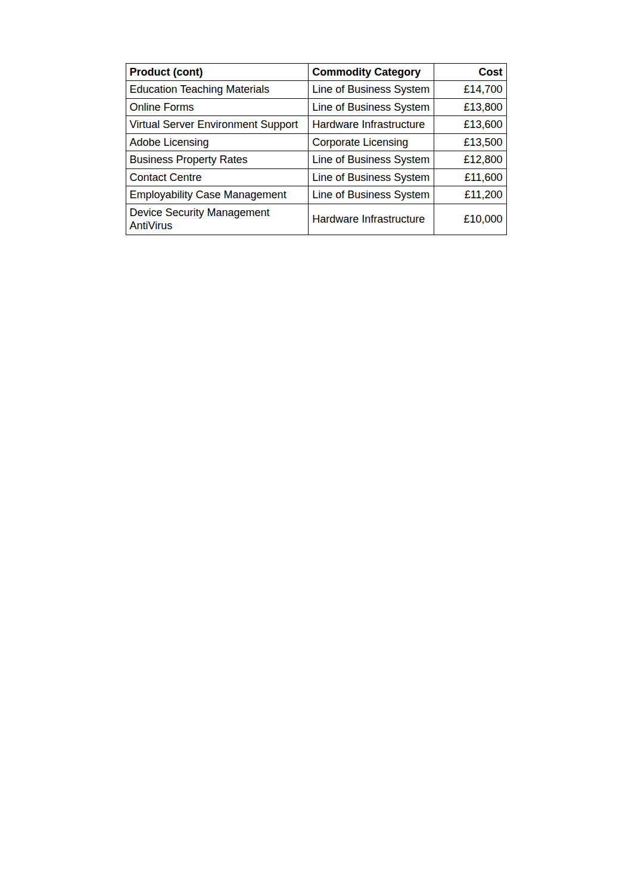| Product (cont) | Commodity Category | Cost |
| --- | --- | --- |
| Education Teaching Materials | Line of Business System | £14,700 |
| Online Forms | Line of Business System | £13,800 |
| Virtual Server Environment Support | Hardware Infrastructure | £13,600 |
| Adobe Licensing | Corporate Licensing | £13,500 |
| Business Property Rates | Line of Business System | £12,800 |
| Contact Centre | Line of Business System | £11,600 |
| Employability Case Management | Line of Business System | £11,200 |
| Device Security Management AntiVirus | Hardware Infrastructure | £10,000 |